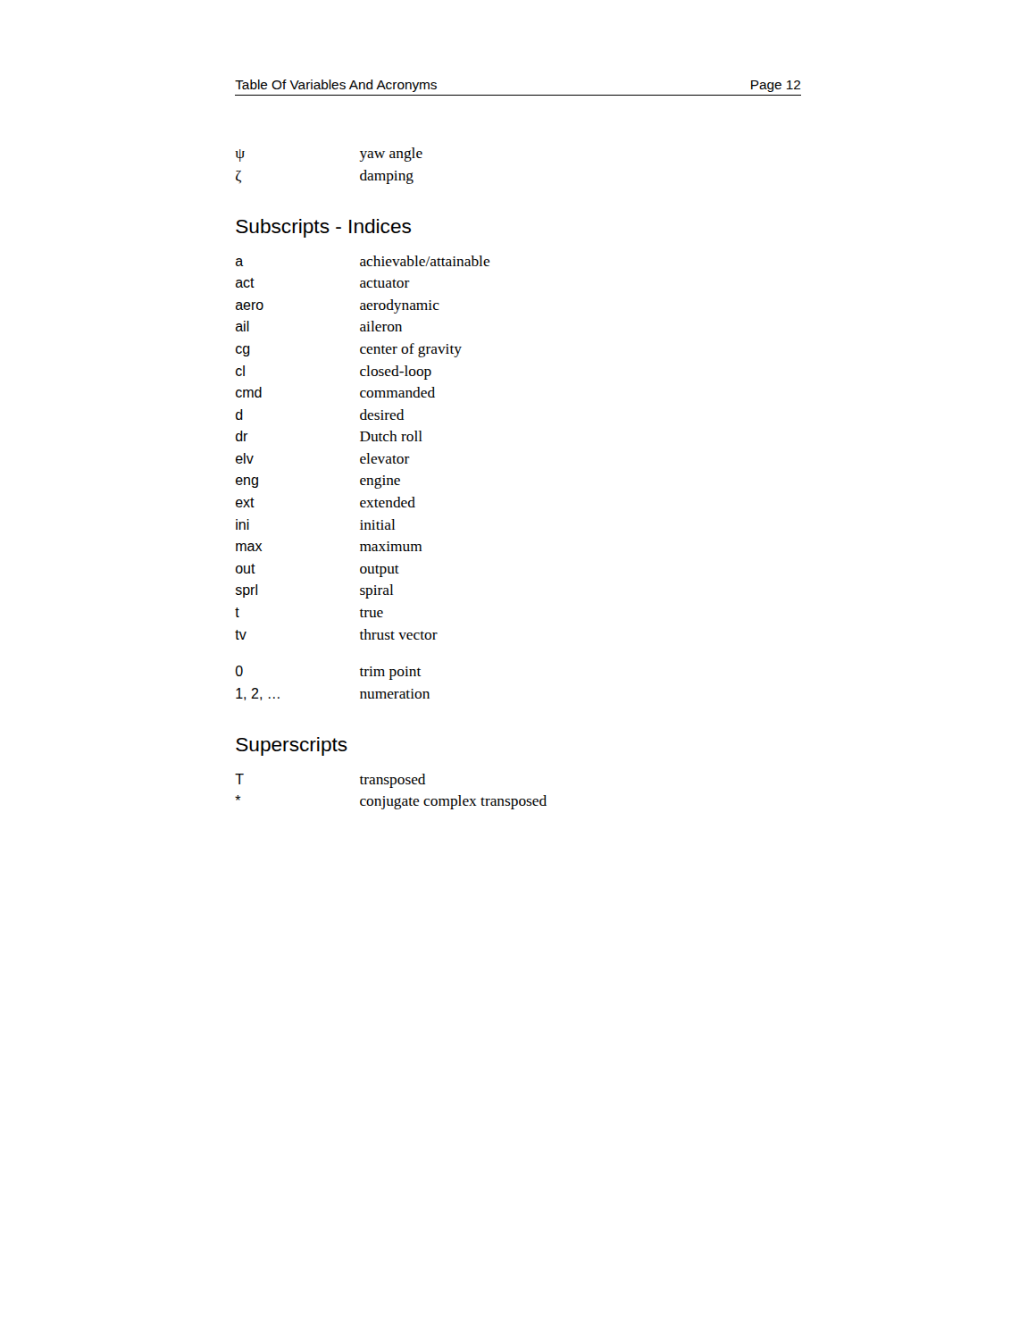Table Of Variables And Acronyms Page 12
ψ
yaw angle
ζ
damping
Subscripts - Indices
a
achievable/attainable
act
actuator
aero
aerodynamic
ail
aileron
cg
center of gravity
cl
closed-loop
cmd
commanded
d
desired
dr
Dutch roll
elv
elevator
eng
engine
ext
extended
ini
initial
max
maximum
out
output
sprl
spiral
t
true
tv
thrust vector
0
trim point
1, 2, …
numeration
Superscripts
T
transposed
*
conjugate complex transposed